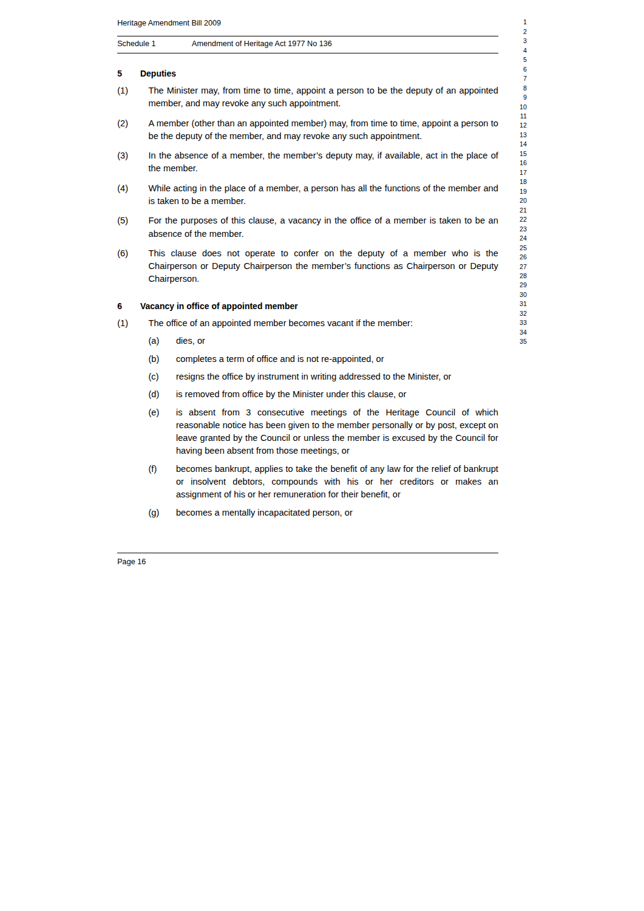Heritage Amendment Bill 2009
Schedule 1 Amendment of Heritage Act 1977 No 136
5 Deputies
(1) The Minister may, from time to time, appoint a person to be the deputy of an appointed member, and may revoke any such appointment.
(2) A member (other than an appointed member) may, from time to time, appoint a person to be the deputy of the member, and may revoke any such appointment.
(3) In the absence of a member, the member’s deputy may, if available, act in the place of the member.
(4) While acting in the place of a member, a person has all the functions of the member and is taken to be a member.
(5) For the purposes of this clause, a vacancy in the office of a member is taken to be an absence of the member.
(6) This clause does not operate to confer on the deputy of a member who is the Chairperson or Deputy Chairperson the member’s functions as Chairperson or Deputy Chairperson.
6 Vacancy in office of appointed member
(1) The office of an appointed member becomes vacant if the member:
(a) dies, or
(b) completes a term of office and is not re-appointed, or
(c) resigns the office by instrument in writing addressed to the Minister, or
(d) is removed from office by the Minister under this clause, or
(e) is absent from 3 consecutive meetings of the Heritage Council of which reasonable notice has been given to the member personally or by post, except on leave granted by the Council or unless the member is excused by the Council for having been absent from those meetings, or
(f) becomes bankrupt, applies to take the benefit of any law for the relief of bankrupt or insolvent debtors, compounds with his or her creditors or makes an assignment of his or her remuneration for their benefit, or
(g) becomes a mentally incapacitated person, or
Page 16
1 2 3 4 5 6 7 8 9 10 11 12 13 14 15 16 17 18 19 20 21 22 23 24 25 26 27 28 29 30 31 32 33 34 35